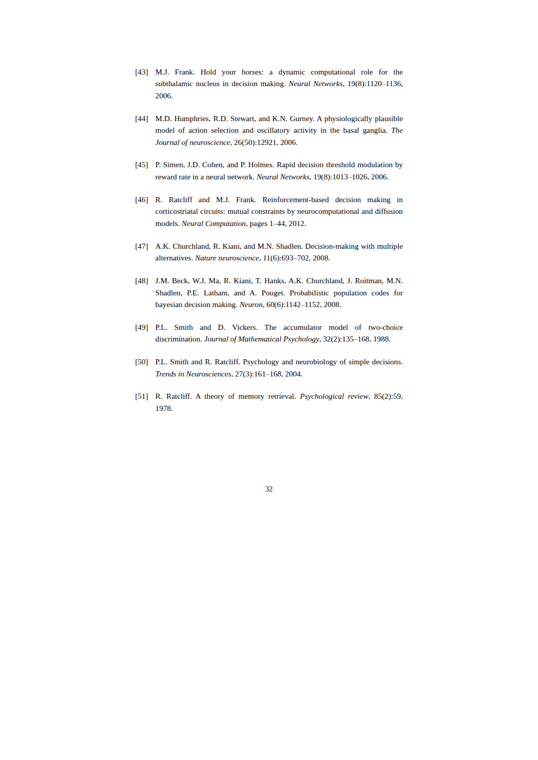[43] M.J. Frank. Hold your horses: a dynamic computational role for the subthalamic nucleus in decision making. Neural Networks, 19(8):1120–1136, 2006.
[44] M.D. Humphries, R.D. Stewart, and K.N. Gurney. A physiologically plausible model of action selection and oscillatory activity in the basal ganglia. The Journal of neuroscience, 26(50):12921, 2006.
[45] P. Simen, J.D. Cohen, and P. Holmes. Rapid decision threshold modulation by reward rate in a neural network. Neural Networks, 19(8):1013–1026, 2006.
[46] R. Ratcliff and M.J. Frank. Reinforcement-based decision making in corticostriatal circuits: mutual constraints by neurocomputational and diffusion models. Neural Computation, pages 1–44, 2012.
[47] A.K. Churchland, R. Kiani, and M.N. Shadlen. Decision-making with multiple alternatives. Nature neuroscience, 11(6):693–702, 2008.
[48] J.M. Beck, W.J. Ma, R. Kiani, T. Hanks, A.K. Churchland, J. Roitman, M.N. Shadlen, P.E. Latham, and A. Pouget. Probabilistic population codes for bayesian decision making. Neuron, 60(6):1142–1152, 2008.
[49] P.L. Smith and D. Vickers. The accumulator model of two-choice discrimination. Journal of Mathematical Psychology, 32(2):135–168, 1988.
[50] P.L. Smith and R. Ratcliff. Psychology and neurobiology of simple decisions. Trends in Neurosciences, 27(3):161–168, 2004.
[51] R. Ratcliff. A theory of memory retrieval. Psychological review, 85(2):59, 1978.
32